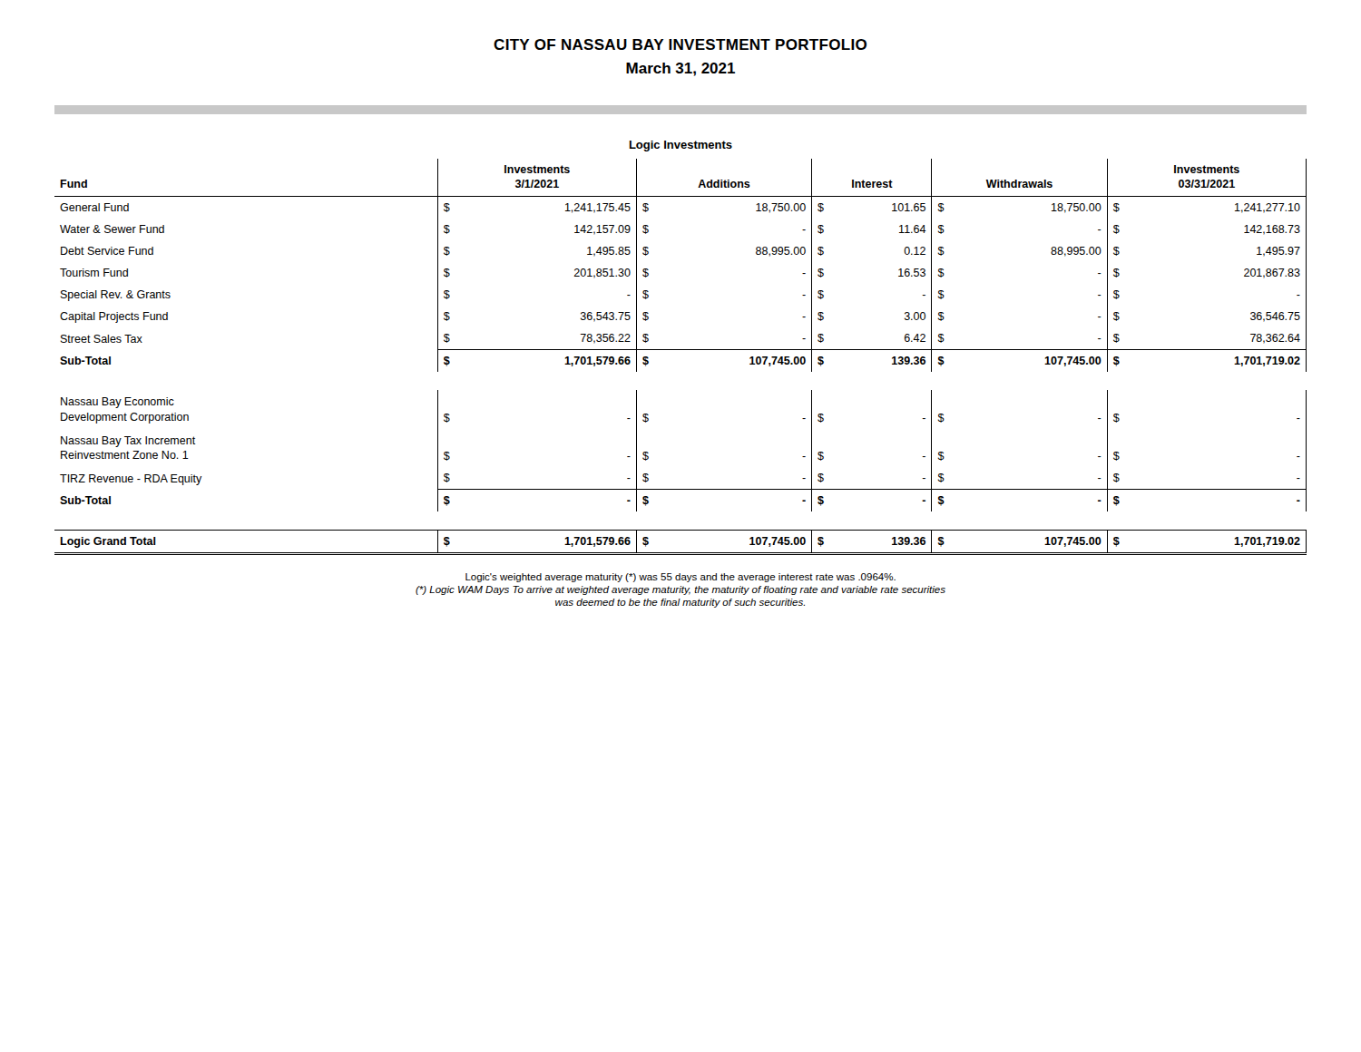CITY OF NASSAU BAY INVESTMENT PORTFOLIO
March 31, 2021
Logic Investments
| Fund | Investments 3/1/2021 | Additions | Interest | Withdrawals | Investments 03/31/2021 |
| --- | --- | --- | --- | --- | --- |
| General Fund | $ | 1,241,175.45 | $ | 18,750.00 | $ | 101.65 | $ | 18,750.00 | $ | 1,241,277.10 |
| Water & Sewer Fund | $ | 142,157.09 | $ | - | $ | 11.64 | $ | - | $ | 142,168.73 |
| Debt Service Fund | $ | 1,495.85 | $ | 88,995.00 | $ | 0.12 | $ | 88,995.00 | $ | 1,495.97 |
| Tourism Fund | $ | 201,851.30 | $ | - | $ | 16.53 | $ | - | $ | 201,867.83 |
| Special Rev. & Grants | $ | - | $ | - | $ | - | $ | - | $ | - |
| Capital Projects Fund | $ | 36,543.75 | $ | - | $ | 3.00 | $ | - | $ | 36,546.75 |
| Street Sales Tax | $ | 78,356.22 | $ | - | $ | 6.42 | $ | - | $ | 78,362.64 |
| Sub-Total | $ | 1,701,579.66 | $ | 107,745.00 | $ | 139.36 | $ | 107,745.00 | $ | 1,701,719.02 |
| Nassau Bay Economic Development Corporation | $ | - | $ | - | $ | - | $ | - | $ | - |
| Nassau Bay Tax Increment Reinvestment Zone No. 1 | $ | - | $ | - | $ | - | $ | - | $ | - |
| TIRZ Revenue - RDA Equity | $ | - | $ | - | $ | - | $ | - | $ | - |
| Sub-Total | $ | - | $ | - | $ | - | $ | - | $ | - |
| Logic Grand Total | $ | 1,701,579.66 | $ | 107,745.00 | $ | 139.36 | $ | 107,745.00 | $ | 1,701,719.02 |
Logic's weighted average maturity (*) was 55 days and the average interest rate was .0964%.
(*) Logic WAM Days To arrive at weighted average maturity, the maturity of floating rate and variable rate securities
was deemed to be the final maturity of such securities.